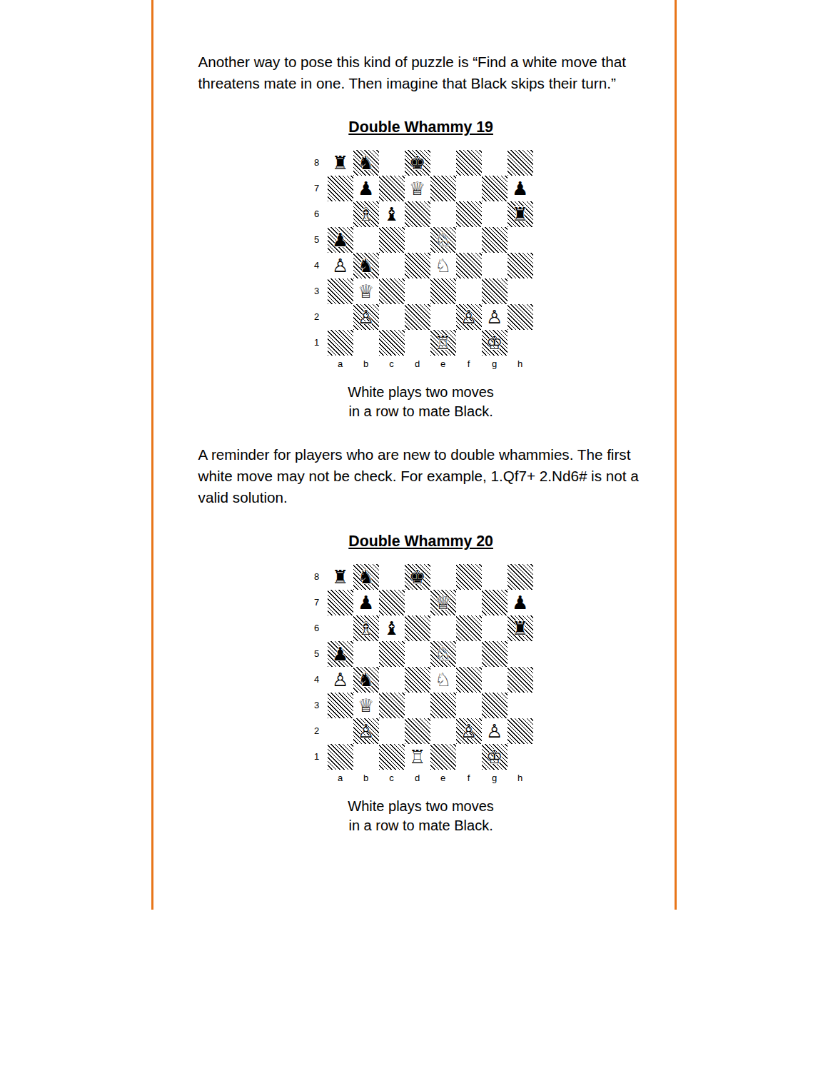Another way to pose this kind of puzzle is “Find a white move that threatens mate in one. Then imagine that Black skips their turn.”
Double Whammy 19
| 8 | ♜ | ♞ | | ♚ | | | | |
| 7 | | ♟ | | ♕ | | | | ♟ |
| 6 | | ♗ | ♝ | | | | | ♜ |
| 5 | ♟ | | | | ♘ | | | |
| 4 | ♙ | ♞ | | | ♘ | | | |
| 3 | | ♕ | | | | | | |
| 2 | | ♙ | | | | ♙ | ♙ | |
| 1 | | | | | ♖ | | ♔ | |
| | a | b | c | d | e | f | g | h |
White plays two moves
in a row to mate Black.
A reminder for players who are new to double whammies. The first white move may not be check. For example, 1.Qf7+ 2.Nd6# is not a valid solution.
Double Whammy 20
| 8 | ♜ | ♞ | | ♚ | | | | |
| 7 | | ♟ | | | ♕ | | | ♟ |
| 6 | | ♗ | ♝ | | | | | ♜ |
| 5 | ♟ | | | | ♘ | | | |
| 4 | ♙ | ♞ | | | ♘ | | | |
| 3 | | ♕ | | | | | | |
| 2 | | ♙ | | | | ♙ | ♙ | |
| 1 | | | | ♖ | | | ♔ | |
| | a | b | c | d | e | f | g | h |
White plays two moves
in a row to mate Black.